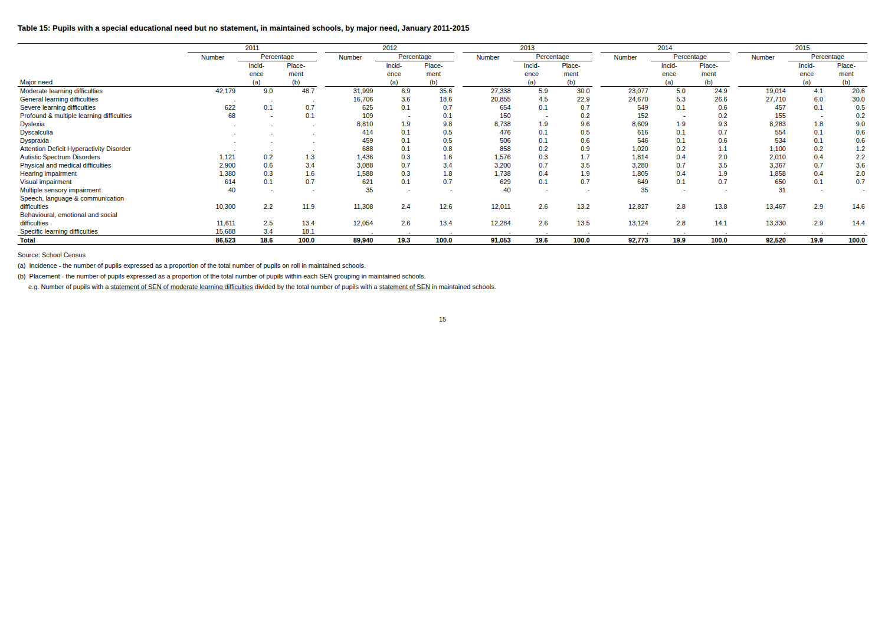Table 15: Pupils with a special educational need but no statement, in maintained schools, by major need, January 2011-2015
| | 2011 | | 2012 | | 2013 | | 2014 | | 2015 |
| --- | --- | --- | --- | --- | --- | --- | --- | --- | --- |
| | Number | Percentage | | Number | Percentage | | Number | Percentage | | Number | Percentage | | Number | Percentage |
| | | Incid- | Place- | | | Incid- | Place- | | | Incid- | Place- | | | Incid- | Place- | | | Incid- | Place- |
| | | ence | ment | | | ence | ment | | | ence | ment | | | ence | ment | | | ence | ment |
| Major need | | (a) | (b) | | | (a) | (b) | | | (a) | (b) | | | (a) | (b) | | | (a) | (b) |
| Moderate learning difficulties | 42,179 | 9.0 | 48.7 | | 31,999 | 6.9 | 35.6 | | 27,338 | 5.9 | 30.0 | | 23,077 | 5.0 | 24.9 | | 19,014 | 4.1 | 20.6 |
| General learning difficulties | . | . | . | | 16,706 | 3.6 | 18.6 | | 20,855 | 4.5 | 22.9 | | 24,670 | 5.3 | 26.6 | | 27,710 | 6.0 | 30.0 |
| Severe learning difficulties | 622 | 0.1 | 0.7 | | 625 | 0.1 | 0.7 | | 654 | 0.1 | 0.7 | | 549 | 0.1 | 0.6 | | 457 | 0.1 | 0.5 |
| Profound & multiple learning difficulties | 68 | - | 0.1 | | 109 | - | 0.1 | | 150 | - | 0.2 | | 152 | - | 0.2 | | 155 | - | 0.2 |
| Dyslexia | . | . | . | | 8,810 | 1.9 | 9.8 | | 8,738 | 1.9 | 9.6 | | 8,609 | 1.9 | 9.3 | | 8,283 | 1.8 | 9.0 |
| Dyscalculia | . | . | . | | 414 | 0.1 | 0.5 | | 476 | 0.1 | 0.5 | | 616 | 0.1 | 0.7 | | 554 | 0.1 | 0.6 |
| Dyspraxia | . | . | . | | 459 | 0.1 | 0.5 | | 506 | 0.1 | 0.6 | | 546 | 0.1 | 0.6 | | 534 | 0.1 | 0.6 |
| Attention Deficit Hyperactivity Disorder | . | . | . | | 688 | 0.1 | 0.8 | | 858 | 0.2 | 0.9 | | 1,020 | 0.2 | 1.1 | | 1,100 | 0.2 | 1.2 |
| Autistic Spectrum Disorders | 1,121 | 0.2 | 1.3 | | 1,436 | 0.3 | 1.6 | | 1,576 | 0.3 | 1.7 | | 1,814 | 0.4 | 2.0 | | 2,010 | 0.4 | 2.2 |
| Physical and medical difficulties | 2,900 | 0.6 | 3.4 | | 3,088 | 0.7 | 3.4 | | 3,200 | 0.7 | 3.5 | | 3,280 | 0.7 | 3.5 | | 3,367 | 0.7 | 3.6 |
| Hearing impairment | 1,380 | 0.3 | 1.6 | | 1,588 | 0.3 | 1.8 | | 1,738 | 0.4 | 1.9 | | 1,805 | 0.4 | 1.9 | | 1,858 | 0.4 | 2.0 |
| Visual impairment | 614 | 0.1 | 0.7 | | 621 | 0.1 | 0.7 | | 629 | 0.1 | 0.7 | | 649 | 0.1 | 0.7 | | 650 | 0.1 | 0.7 |
| Multiple sensory impairment | 40 | - | - | | 35 | - | - | | 40 | - | - | | 35 | - | - | | 31 | - | - |
| Speech, language & communication | | | | | | | | | | | | | | | | | | | |
| difficulties | 10,300 | 2.2 | 11.9 | | 11,308 | 2.4 | 12.6 | | 12,011 | 2.6 | 13.2 | | 12,827 | 2.8 | 13.8 | | 13,467 | 2.9 | 14.6 |
| Behavioural, emotional and social | | | | | | | | | | | | | | | | | | | |
| difficulties | 11,611 | 2.5 | 13.4 | | 12,054 | 2.6 | 13.4 | | 12,284 | 2.6 | 13.5 | | 13,124 | 2.8 | 14.1 | | 13,330 | 2.9 | 14.4 |
| Specific learning difficulties | 15,688 | 3.4 | 18.1 | | . | . | . | | . | . | . | | . | . | . | | . | . | . |
| Total | 86,523 | 18.6 | 100.0 | | 89,940 | 19.3 | 100.0 | | 91,053 | 19.6 | 100.0 | | 92,773 | 19.9 | 100.0 | | 92,520 | 19.9 | 100.0 |
Source: School Census
(a) Incidence - the number of pupils expressed as a proportion of the total number of pupils on roll in maintained schools.
(b) Placement - the number of pupils expressed as a proportion of the total number of pupils within each SEN grouping in maintained schools.
e.g. Number of pupils with a statement of SEN of moderate learning difficulties divided by the total number of pupils with a statement of SEN in maintained schools.
15